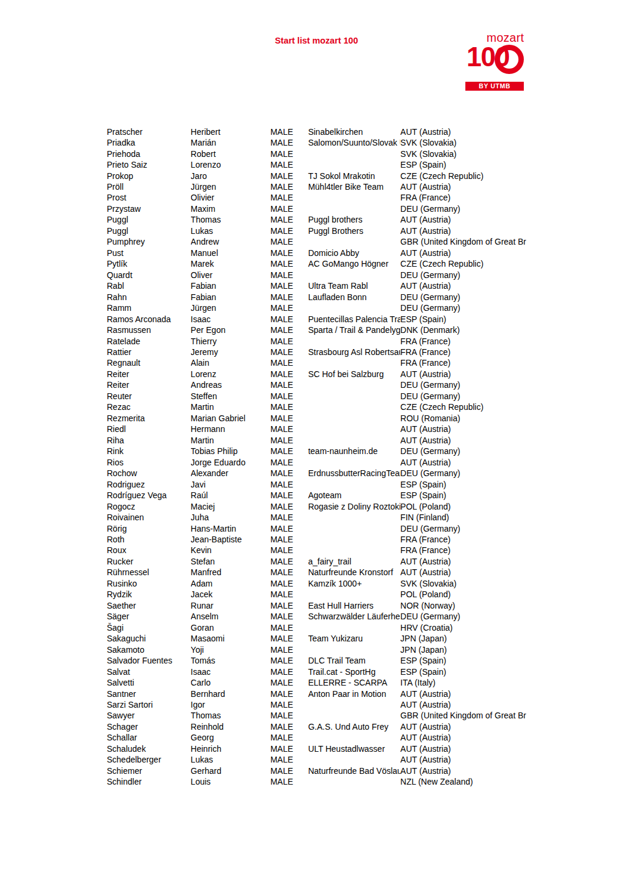Start list mozart 100
mozart 100 BY UTMB
| Pratscher | Heribert | MALE | Sinabelkirchen | AUT (Austria) |
| Priadka | Marián | MALE | Salomon/Suunto/Slovak Ul | SVK (Slovakia) |
| Priehoda | Robert | MALE | | SVK (Slovakia) |
| Prieto Saiz | Lorenzo | MALE | | ESP (Spain) |
| Prokop | Jaro | MALE | TJ Sokol Mrakotin | CZE (Czech Republic) |
| Pröll | Jürgen | MALE | Mühl4tler Bike Team | AUT (Austria) |
| Prost | Olivier | MALE | | FRA (France) |
| Przystaw | Maxim | MALE | | DEU (Germany) |
| Puggl | Thomas | MALE | Puggl brothers | AUT (Austria) |
| Puggl | Lukas | MALE | Puggl Brothers | AUT (Austria) |
| Pumphrey | Andrew | MALE | | GBR (United Kingdom of Great Britain) |
| Pust | Manuel | MALE | Domicio Abby | AUT (Austria) |
| Pytlík | Marek | MALE | AC GoMango Högner | CZE (Czech Republic) |
| Quardt | Oliver | MALE | | DEU (Germany) |
| Rabl | Fabian | MALE | Ultra Team Rabl | AUT (Austria) |
| Rahn | Fabian | MALE | Laufladen Bonn | DEU (Germany) |
| Ramm | Jürgen | MALE | | DEU (Germany) |
| Ramos Arconada | Isaac | MALE | Puentecillas Palencia Trail | ESP (Spain) |
| Rasmussen | Per Egon | MALE | Sparta / Trail & Pandelygtes | DNK (Denmark) |
| Ratelade | Thierry | MALE | | FRA (France) |
| Rattier | Jeremy | MALE | Strasbourg Asl Robertsau | FRA (France) |
| Regnault | Alain | MALE | | FRA (France) |
| Reiter | Lorenz | MALE | SC Hof bei Salzburg | AUT (Austria) |
| Reiter | Andreas | MALE | | DEU (Germany) |
| Reuter | Steffen | MALE | | DEU (Germany) |
| Rezac | Martin | MALE | | CZE (Czech Republic) |
| Rezmerita | Marian Gabriel | MALE | | ROU (Romania) |
| Riedl | Hermann | MALE | | AUT (Austria) |
| Riha | Martin | MALE | | AUT (Austria) |
| Rink | Tobias Philip | MALE | team-naunheim.de | DEU (Germany) |
| Rios | Jorge Eduardo | MALE | | AUT (Austria) |
| Rochow | Alexander | MALE | ErdnussbutterRacingTeam | DEU (Germany) |
| Rodriguez | Javi | MALE | | ESP (Spain) |
| Rodríguez Vega | Raúl | MALE | Agoteam | ESP (Spain) |
| Rogocz | Maciej | MALE | Rogasie z Doliny Roztoki | POL (Poland) |
| Roivainen | Juha | MALE | | FIN (Finland) |
| Rörig | Hans-Martin | MALE | | DEU (Germany) |
| Roth | Jean-Baptiste | MALE | | FRA (France) |
| Roux | Kevin | MALE | | FRA (France) |
| Rucker | Stefan | MALE | a_fairy_trail | AUT (Austria) |
| Rührnessel | Manfred | MALE | Naturfreunde Kronstorf | AUT (Austria) |
| Rusinko | Adam | MALE | Kamzík 1000+ | SVK (Slovakia) |
| Rydzik | Jacek | MALE | | POL (Poland) |
| Saether | Runar | MALE | East Hull Harriers | NOR (Norway) |
| Säger | Anselm | MALE | Schwarzwälder Läuferherze | DEU (Germany) |
| Šagi | Goran | MALE | | HRV (Croatia) |
| Sakaguchi | Masaomi | MALE | Team Yukizaru | JPN (Japan) |
| Sakamoto | Yoji | MALE | | JPN (Japan) |
| Salvador Fuentes | Tomás | MALE | DLC Trail Team | ESP (Spain) |
| Salvat | Isaac | MALE | Trail.cat - SportHg | ESP (Spain) |
| Salvetti | Carlo | MALE | ELLERRE - SCARPA | ITA (Italy) |
| Santner | Bernhard | MALE | Anton Paar in Motion | AUT (Austria) |
| Sarzi Sartori | Igor | MALE | | AUT (Austria) |
| Sawyer | Thomas | MALE | | GBR (United Kingdom of Great Britain) |
| Schager | Reinhold | MALE | G.A.S. Und Auto Frey | AUT (Austria) |
| Schallar | Georg | MALE | | AUT (Austria) |
| Schaludek | Heinrich | MALE | ULT Heustadlwasser | AUT (Austria) |
| Schedelberger | Lukas | MALE | | AUT (Austria) |
| Schiemer | Gerhard | MALE | Naturfreunde Bad Vöslau | AUT (Austria) |
| Schindler | Louis | MALE | | NZL (New Zealand) |